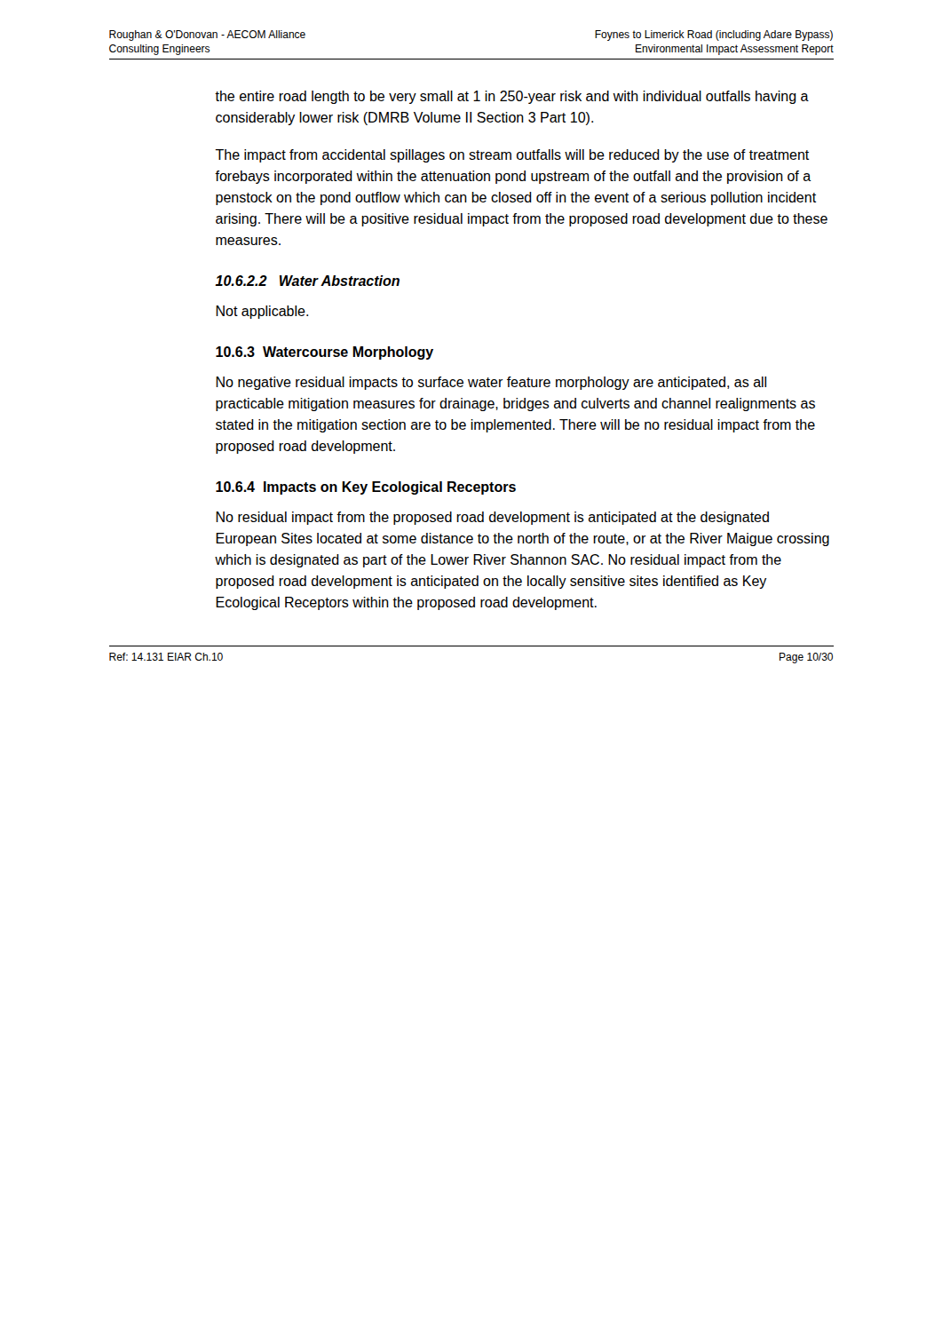Roughan & O'Donovan - AECOM Alliance
Consulting Engineers
Foynes to Limerick Road (including Adare Bypass)
Environmental Impact Assessment Report
the entire road length to be very small at 1 in 250-year risk and with individual outfalls having a considerably lower risk (DMRB Volume II Section 3 Part 10).
The impact from accidental spillages on stream outfalls will be reduced by the use of treatment forebays incorporated within the attenuation pond upstream of the outfall and the provision of a penstock on the pond outflow which can be closed off in the event of a serious pollution incident arising. There will be a positive residual impact from the proposed road development due to these measures.
10.6.2.2 Water Abstraction
Not applicable.
10.6.3 Watercourse Morphology
No negative residual impacts to surface water feature morphology are anticipated, as all practicable mitigation measures for drainage, bridges and culverts and channel realignments as stated in the mitigation section are to be implemented. There will be no residual impact from the proposed road development.
10.6.4 Impacts on Key Ecological Receptors
No residual impact from the proposed road development is anticipated at the designated European Sites located at some distance to the north of the route, or at the River Maigue crossing which is designated as part of the Lower River Shannon SAC. No residual impact from the proposed road development is anticipated on the locally sensitive sites identified as Key Ecological Receptors within the proposed road development.
Ref: 14.131 EIAR Ch.10
Page 10/30